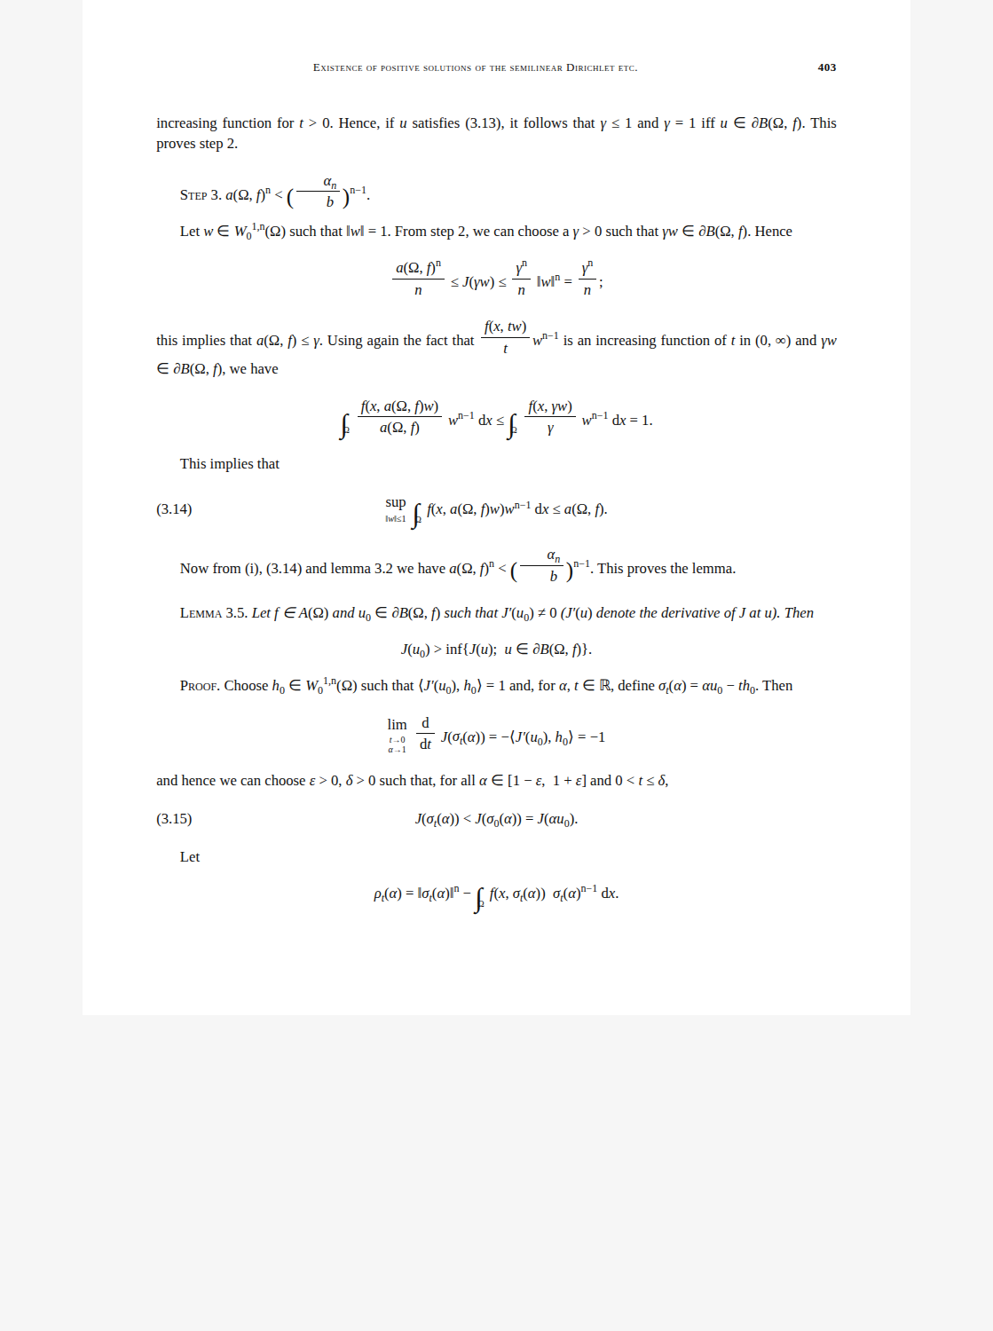Existence of positive solutions of the semilinear Dirichlet etc. 403
increasing function for t > 0. Hence, if u satisfies (3.13), it follows that γ ≤ 1 and γ = 1 iff u ∈ ∂B(Ω, f). This proves step 2.
Step 3. a(Ω, f)n < (αn b)n−1.
Let w ∈ W01,n(Ω) such that ‖w‖ = 1. From step 2, we can choose a γ > 0 such that γw ∈ ∂B(Ω, f). Hence
a(Ω, f)n n ≤ J(γw) ≤ γn n ‖w‖n = γn n;
this implies that a(Ω, f) ≤ γ. Using again the fact that f(x, tw) t wn−1 is an increasing function of t in (0, ∞) and γw ∈ ∂B(Ω, f), we have
∫Ω f(x, a(Ω, f)w) a(Ω, f) wn−1 dx ≤ ∫Ω f(x, γw) γ wn−1 dx = 1.
This implies that
(3.14) sup‖w‖≤1 ∫Ω f(x, a(Ω, f)w)wn−1 dx ≤ a(Ω, f).
Now from (i), (3.14) and lemma 3.2 we have a(Ω, f)n < (αn b)n−1. This proves the lemma.
Lemma 3.5. Let f ∈ A(Ω) and u0 ∈ ∂B(Ω, f) such that J′(u0) ≠ 0 (J′(u) denote the derivative of J at u). Then
J(u0) > inf{J(u); u ∈ ∂B(Ω, f)}.
Proof. Choose h0 ∈ W01,n(Ω) such that ⟨J′(u0), h0⟩ = 1 and, for α, t ∈ ℝ, define σt(α) = αu0 − th0. Then
lim t→0
α→1 ddt J(σt(α)) = −⟨J′(u0), h0⟩ = −1
and hence we can choose ε > 0, δ > 0 such that, for all α ∈ [1 − ε, 1 + ε] and 0 < t ≤ δ,
(3.15) J(σt(α)) < J(σ0(α)) = J(αu0).
Let
ρt(α) = ‖σt(α)‖n − ∫Ω f(x, σt(α)) σt(α)n−1 dx.